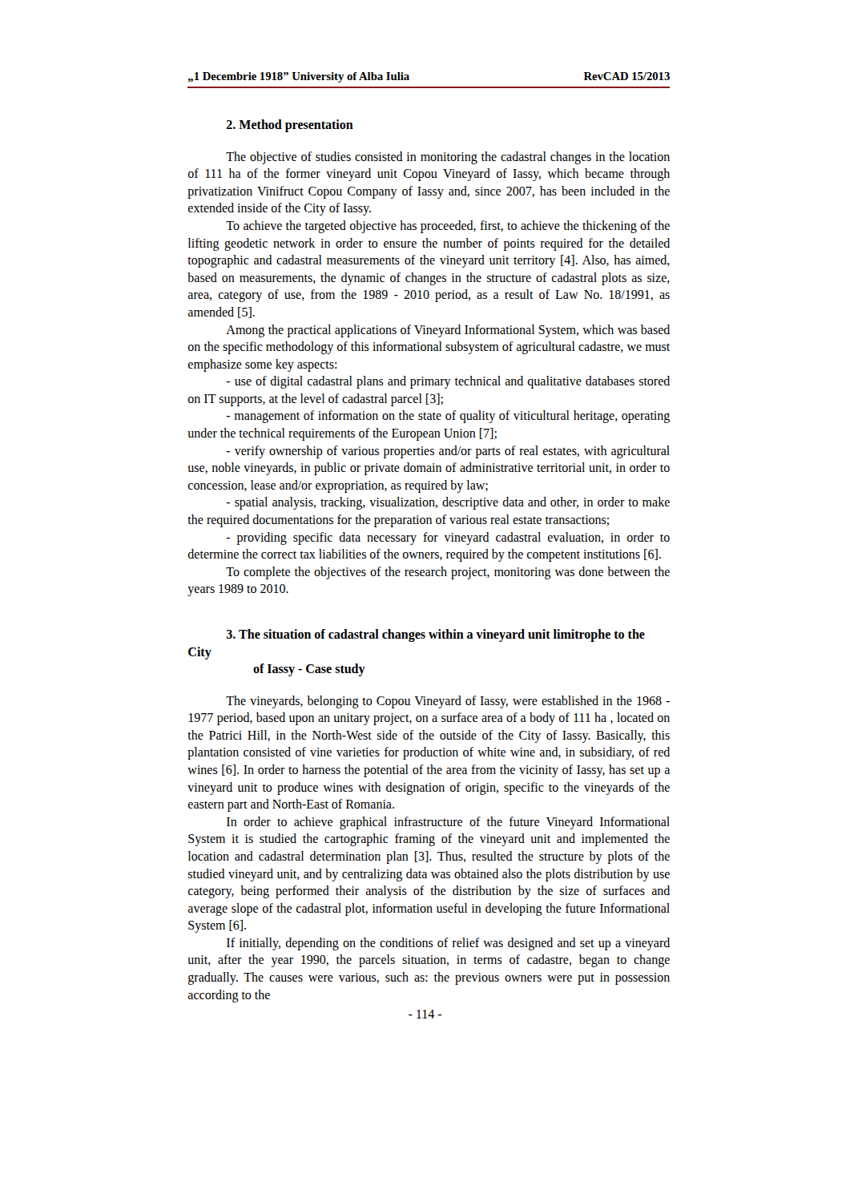„1 Decembrie 1918” University of Alba Iulia RevCAD 15/2013
2. Method presentation
The objective of studies consisted in monitoring the cadastral changes in the location of 111 ha of the former vineyard unit Copou Vineyard of Iassy, which became through privatization Vinifruct Copou Company of Iassy and, since 2007, has been included in the extended inside of the City of Iassy.
To achieve the targeted objective has proceeded, first, to achieve the thickening of the lifting geodetic network in order to ensure the number of points required for the detailed topographic and cadastral measurements of the vineyard unit territory [4]. Also, has aimed, based on measurements, the dynamic of changes in the structure of cadastral plots as size, area, category of use, from the 1989 - 2010 period, as a result of Law No. 18/1991, as amended [5].
Among the practical applications of Vineyard Informational System, which was based on the specific methodology of this informational subsystem of agricultural cadastre, we must emphasize some key aspects:
- use of digital cadastral plans and primary technical and qualitative databases stored on IT supports, at the level of cadastral parcel [3];
- management of information on the state of quality of viticultural heritage, operating under the technical requirements of the European Union [7];
- verify ownership of various properties and/or parts of real estates, with agricultural use, noble vineyards, in public or private domain of administrative territorial unit, in order to concession, lease and/or expropriation, as required by law;
- spatial analysis, tracking, visualization, descriptive data and other, in order to make the required documentations for the preparation of various real estate transactions;
- providing specific data necessary for vineyard cadastral evaluation, in order to determine the correct tax liabilities of the owners, required by the competent institutions [6].
To complete the objectives of the research project, monitoring was done between the years 1989 to 2010.
3. The situation of cadastral changes within a vineyard unit limitrophe to the City of Iassy - Case study
The vineyards, belonging to Copou Vineyard of Iassy, were established in the 1968 - 1977 period, based upon an unitary project, on a surface area of a body of 111 ha , located on the Patrici Hill, in the North-West side of the outside of the City of Iassy. Basically, this plantation consisted of vine varieties for production of white wine and, in subsidiary, of red wines [6]. In order to harness the potential of the area from the vicinity of Iassy, has set up a vineyard unit to produce wines with designation of origin, specific to the vineyards of the eastern part and North-East of Romania.
In order to achieve graphical infrastructure of the future Vineyard Informational System it is studied the cartographic framing of the vineyard unit and implemented the location and cadastral determination plan [3]. Thus, resulted the structure by plots of the studied vineyard unit, and by centralizing data was obtained also the plots distribution by use category, being performed their analysis of the distribution by the size of surfaces and average slope of the cadastral plot, information useful in developing the future Informational System [6].
If initially, depending on the conditions of relief was designed and set up a vineyard unit, after the year 1990, the parcels situation, in terms of cadastre, began to change gradually. The causes were various, such as: the previous owners were put in possession according to the
- 114 -